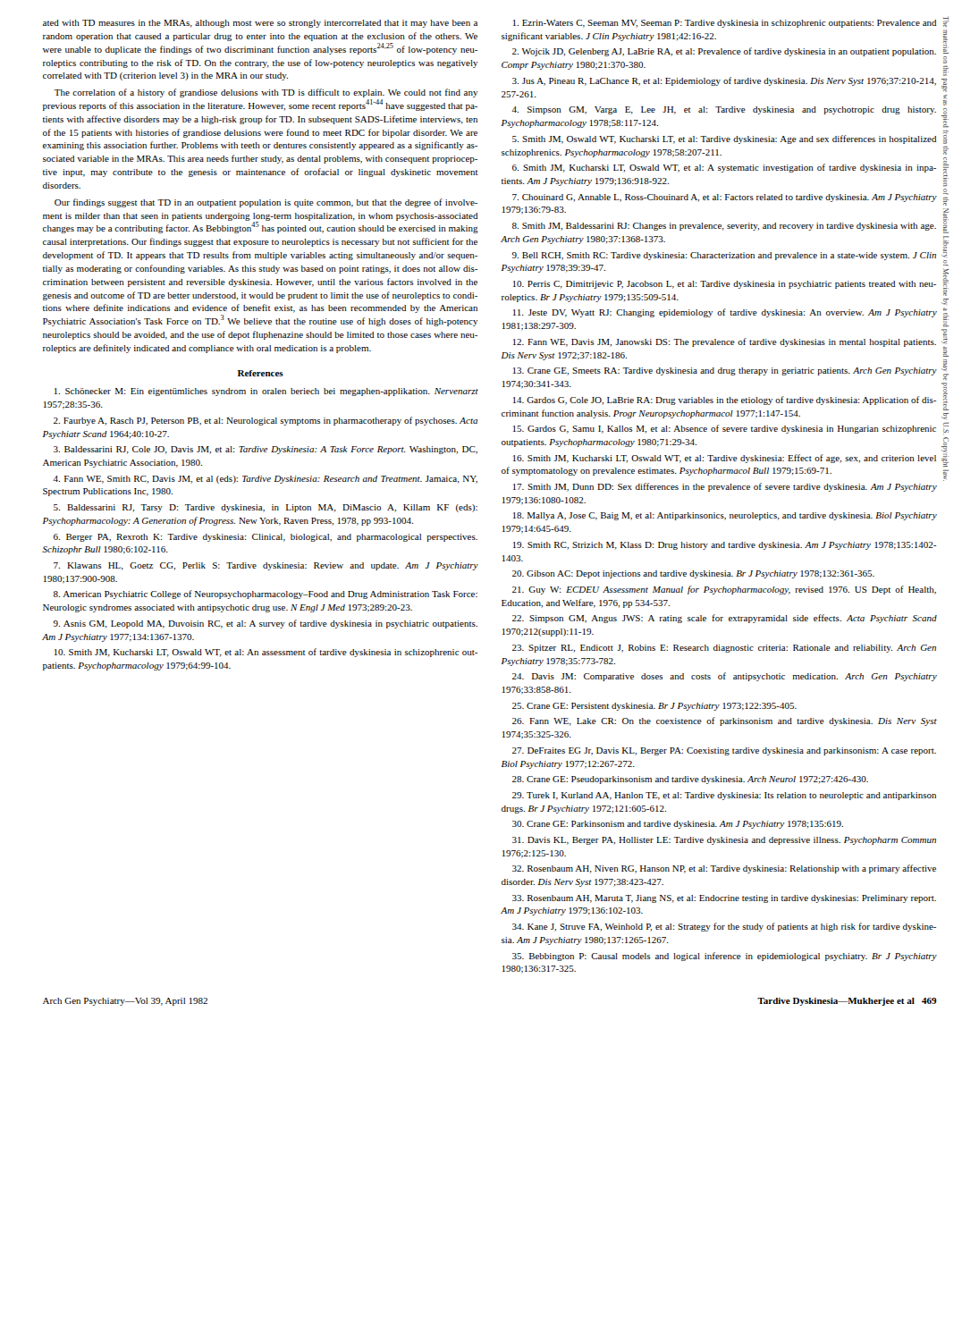The material on this page was copied from the collection of the National Library of Medicine by a third party and may be protected by U.S. Copyright law.
ated with TD measures in the MRAs, although most were so strongly intercorrelated that it may have been a random operation that caused a particular drug to enter into the equation at the exclusion of the others. We were unable to duplicate the findings of two discriminant function analyses reports24,25 of low-potency neuroleptics contributing to the risk of TD. On the contrary, the use of low-potency neuroleptics was negatively correlated with TD (criterion level 3) in the MRA in our study.
The correlation of a history of grandiose delusions with TD is difficult to explain. We could not find any previous reports of this association in the literature. However, some recent reports41-44 have suggested that patients with affective disorders may be a high-risk group for TD. In subsequent SADS-Lifetime interviews, ten of the 15 patients with histories of grandiose delusions were found to meet RDC for bipolar disorder. We are examining this association further. Problems with teeth or dentures consistently appeared as a significantly associated variable in the MRAs. This area needs further study, as dental problems, with consequent proprioceptive input, may contribute to the genesis or maintenance of orofacial or lingual dyskinetic movement disorders.
Our findings suggest that TD in an outpatient population is quite common, but that the degree of involvement is milder than that seen in patients undergoing long-term hospitalization, in whom psychosis-associated changes may be a contributing factor. As Bebbington45 has pointed out, caution should be exercised in making causal interpretations. Our findings suggest that exposure to neuroleptics is necessary but not sufficient for the development of TD. It appears that TD results from multiple variables acting simultaneously and/or sequentially as moderating or confounding variables. As this study was based on point ratings, it does not allow discrimination between persistent and reversible dyskinesia. However, until the various factors involved in the genesis and outcome of TD are better understood, it would be prudent to limit the use of neuroleptics to conditions where definite indications and evidence of benefit exist, as has been recommended by the American Psychiatric Association's Task Force on TD.3 We believe that the routine use of high doses of high-potency neuroleptics should be avoided, and the use of depot fluphenazine should be limited to those cases where neuroleptics are definitely indicated and compliance with oral medication is a problem.
References
Schönecker M: Ein eigentümliches syndrom in oralen beriech bei megaphen-applikation. Nervenarzt 1957;28:35-36.
Faurbye A, Rasch PJ, Peterson PB, et al: Neurological symptoms in pharmacotherapy of psychoses. Acta Psychiatr Scand 1964;40:10-27.
Baldessarini RJ, Cole JO, Davis JM, et al: Tardive Dyskinesia: A Task Force Report. Washington, DC, American Psychiatric Association, 1980.
Fann WE, Smith RC, Davis JM, et al (eds): Tardive Dyskinesia: Research and Treatment. Jamaica, NY, Spectrum Publications Inc, 1980.
Baldessarini RJ, Tarsy D: Tardive dyskinesia, in Lipton MA, DiMascio A, Killam KF (eds): Psychopharmacology: A Generation of Progress. New York, Raven Press, 1978, pp 993-1004.
Berger PA, Rexroth K: Tardive dyskinesia: Clinical, biological, and pharmacological perspectives. Schizophr Bull 1980;6:102-116.
Klawans HL, Goetz CG, Perlik S: Tardive dyskinesia: Review and update. Am J Psychiatry 1980;137:900-908.
American Psychiatric College of Neuropsychopharmacology–Food and Drug Administration Task Force: Neurologic syndromes associated with antipsychotic drug use. N Engl J Med 1973;289:20-23.
Asnis GM, Leopold MA, Duvoisin RC, et al: A survey of tardive dyskinesia in psychiatric outpatients. Am J Psychiatry 1977;134:1367-1370.
Smith JM, Kucharski LT, Oswald WT, et al: An assessment of tardive dyskinesia in schizophrenic outpatients. Psychopharmacology 1979;64:99-104.
Ezrin-Waters C, Seeman MV, Seeman P: Tardive dyskinesia in schizophrenic outpatients: Prevalence and significant variables. J Clin Psychiatry 1981;42:16-22.
Wojcik JD, Gelenberg AJ, LaBrie RA, et al: Prevalence of tardive dyskinesia in an outpatient population. Compr Psychiatry 1980;21:370-380.
Jus A, Pineau R, LaChance R, et al: Epidemiology of tardive dyskinesia. Dis Nerv Syst 1976;37:210-214, 257-261.
Simpson GM, Varga E, Lee JH, et al: Tardive dyskinesia and psychotropic drug history. Psychopharmacology 1978;58:117-124.
Smith JM, Oswald WT, Kucharski LT, et al: Tardive dyskinesia: Age and sex differences in hospitalized schizophrenics. Psychopharmacology 1978;58:207-211.
Smith JM, Kucharski LT, Oswald WT, et al: A systematic investigation of tardive dyskinesia in inpatients. Am J Psychiatry 1979;136:918-922.
Chouinard G, Annable L, Ross-Chouinard A, et al: Factors related to tardive dyskinesia. Am J Psychiatry 1979;136:79-83.
Smith JM, Baldessarini RJ: Changes in prevalence, severity, and recovery in tardive dyskinesia with age. Arch Gen Psychiatry 1980;37:1368-1373.
Bell RCH, Smith RC: Tardive dyskinesia: Characterization and prevalence in a state-wide system. J Clin Psychiatry 1978;39:39-47.
Perris C, Dimitrijevic P, Jacobson L, et al: Tardive dyskinesia in psychiatric patients treated with neuroleptics. Br J Psychiatry 1979;135:509-514.
Jeste DV, Wyatt RJ: Changing epidemiology of tardive dyskinesia: An overview. Am J Psychiatry 1981;138:297-309.
Fann WE, Davis JM, Janowski DS: The prevalence of tardive dyskinesias in mental hospital patients. Dis Nerv Syst 1972;37:182-186.
Crane GE, Smeets RA: Tardive dyskinesia and drug therapy in geriatric patients. Arch Gen Psychiatry 1974;30:341-343.
Gardos G, Cole JO, LaBrie RA: Drug variables in the etiology of tardive dyskinesia: Application of discriminant function analysis. Progr Neuropsychopharmacol 1977;1:147-154.
Gardos G, Samu I, Kallos M, et al: Absence of severe tardive dyskinesia in Hungarian schizophrenic outpatients. Psychopharmacology 1980;71:29-34.
Smith JM, Kucharski LT, Oswald WT, et al: Tardive dyskinesia: Effect of age, sex, and criterion level of symptomatology on prevalence estimates. Psychopharmacol Bull 1979;15:69-71.
Smith JM, Dunn DD: Sex differences in the prevalence of severe tardive dyskinesia. Am J Psychiatry 1979;136:1080-1082.
Mallya A, Jose C, Baig M, et al: Antiparkinsonics, neuroleptics, and tardive dyskinesia. Biol Psychiatry 1979;14:645-649.
Smith RC, Strizich M, Klass D: Drug history and tardive dyskinesia. Am J Psychiatry 1978;135:1402-1403.
Gibson AC: Depot injections and tardive dyskinesia. Br J Psychiatry 1978;132:361-365.
Guy W: ECDEU Assessment Manual for Psychopharmacology, revised 1976. US Dept of Health, Education, and Welfare, 1976, pp 534-537.
Simpson GM, Angus JWS: A rating scale for extrapyramidal side effects. Acta Psychiatr Scand 1970;212(suppl):11-19.
Spitzer RL, Endicott J, Robins E: Research diagnostic criteria: Rationale and reliability. Arch Gen Psychiatry 1978;35:773-782.
Davis JM: Comparative doses and costs of antipsychotic medication. Arch Gen Psychiatry 1976;33:858-861.
Crane GE: Persistent dyskinesia. Br J Psychiatry 1973;122:395-405.
Fann WE, Lake CR: On the coexistence of parkinsonism and tardive dyskinesia. Dis Nerv Syst 1974;35:325-326.
DeFraites EG Jr, Davis KL, Berger PA: Coexisting tardive dyskinesia and parkinsonism: A case report. Biol Psychiatry 1977;12:267-272.
Crane GE: Pseudoparkinsonism and tardive dyskinesia. Arch Neurol 1972;27:426-430.
Turek I, Kurland AA, Hanlon TE, et al: Tardive dyskinesia: Its relation to neuroleptic and antiparkinson drugs. Br J Psychiatry 1972;121:605-612.
Crane GE: Parkinsonism and tardive dyskinesia. Am J Psychiatry 1978;135:619.
Davis KL, Berger PA, Hollister LE: Tardive dyskinesia and depressive illness. Psychopharm Commun 1976;2:125-130.
Rosenbaum AH, Niven RG, Hanson NP, et al: Tardive dyskinesia: Relationship with a primary affective disorder. Dis Nerv Syst 1977;38:423-427.
Rosenbaum AH, Maruta T, Jiang NS, et al: Endocrine testing in tardive dyskinesias: Preliminary report. Am J Psychiatry 1979;136:102-103.
Kane J, Struve FA, Weinhold P, et al: Strategy for the study of patients at high risk for tardive dyskinesia. Am J Psychiatry 1980;137:1265-1267.
Bebbington P: Causal models and logical inference in epidemiological psychiatry. Br J Psychiatry 1980;136:317-325.
Arch Gen Psychiatry—Vol 39, April 1982
Tardive Dyskinesia—Mukherjee et al 469